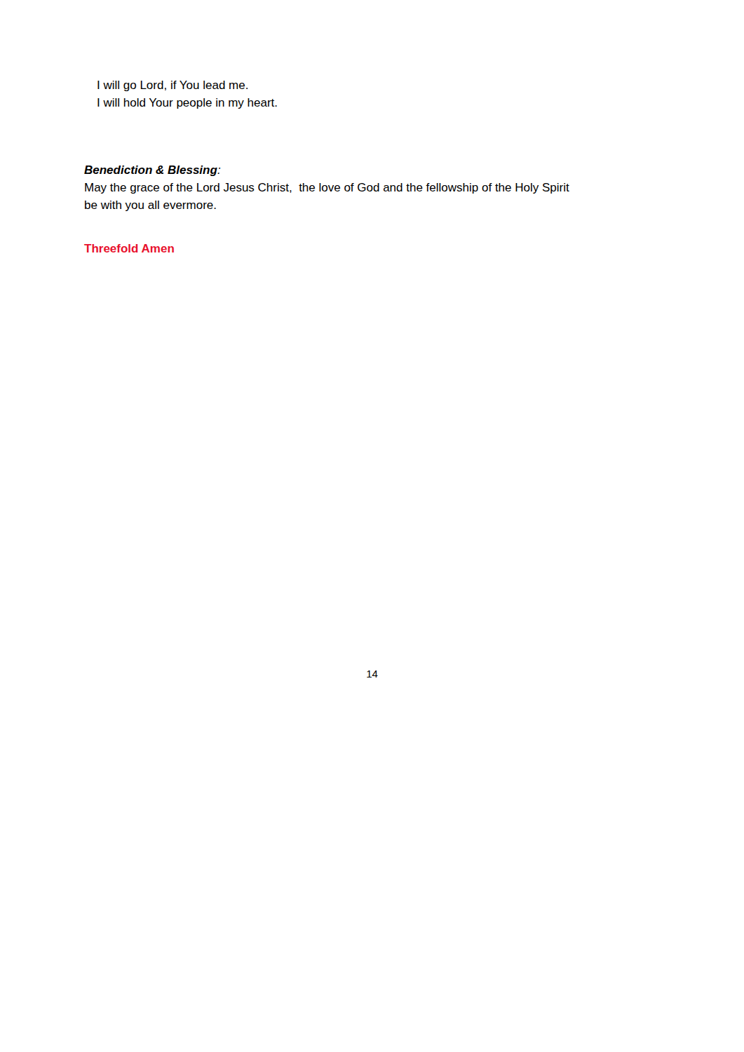I will go Lord, if You lead me.
I will hold Your people in my heart.
Benediction & Blessing:
May the grace of the Lord Jesus Christ, the love of God and the fellowship of the Holy Spirit
be with you all evermore.
Threefold Amen
14